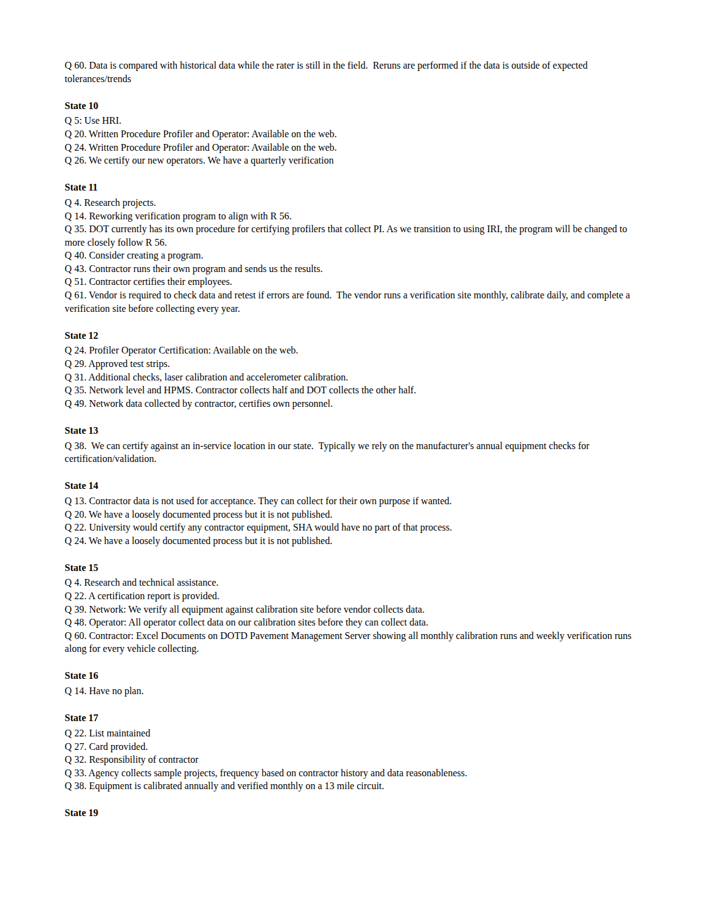Q 60. Data is compared with historical data while the rater is still in the field. Reruns are performed if the data is outside of expected tolerances/trends
State 10
Q 5: Use HRI.
Q 20. Written Procedure Profiler and Operator: Available on the web.
Q 24. Written Procedure Profiler and Operator: Available on the web.
Q 26. We certify our new operators. We have a quarterly verification
State 11
Q 4. Research projects.
Q 14. Reworking verification program to align with R 56.
Q 35. DOT currently has its own procedure for certifying profilers that collect PI. As we transition to using IRI, the program will be changed to more closely follow R 56.
Q 40. Consider creating a program.
Q 43. Contractor runs their own program and sends us the results.
Q 51. Contractor certifies their employees.
Q 61. Vendor is required to check data and retest if errors are found. The vendor runs a verification site monthly, calibrate daily, and complete a verification site before collecting every year.
State 12
Q 24. Profiler Operator Certification: Available on the web.
Q 29. Approved test strips.
Q 31. Additional checks, laser calibration and accelerometer calibration.
Q 35. Network level and HPMS. Contractor collects half and DOT collects the other half.
Q 49. Network data collected by contractor, certifies own personnel.
State 13
Q 38. We can certify against an in-service location in our state. Typically we rely on the manufacturer's annual equipment checks for certification/validation.
State 14
Q 13. Contractor data is not used for acceptance. They can collect for their own purpose if wanted.
Q 20. We have a loosely documented process but it is not published.
Q 22. University would certify any contractor equipment, SHA would have no part of that process.
Q 24. We have a loosely documented process but it is not published.
State 15
Q 4. Research and technical assistance.
Q 22. A certification report is provided.
Q 39. Network: We verify all equipment against calibration site before vendor collects data.
Q 48. Operator: All operator collect data on our calibration sites before they can collect data.
Q 60. Contractor: Excel Documents on DOTD Pavement Management Server showing all monthly calibration runs and weekly verification runs along for every vehicle collecting.
State 16
Q 14. Have no plan.
State 17
Q 22. List maintained
Q 27. Card provided.
Q 32. Responsibility of contractor
Q 33. Agency collects sample projects, frequency based on contractor history and data reasonableness.
Q 38. Equipment is calibrated annually and verified monthly on a 13 mile circuit.
State 19